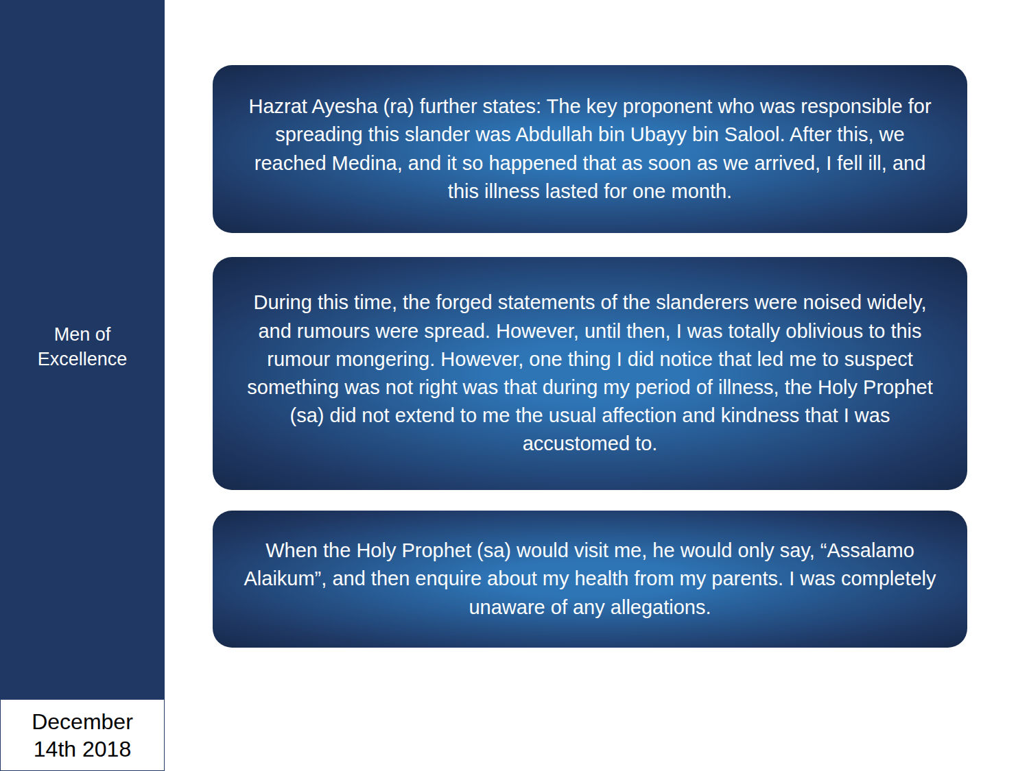Men of
Excellence
December
14th 2018
Hazrat Ayesha (ra) further states: The key proponent who was responsible for spreading this slander was Abdullah bin Ubayy bin Salool. After this, we reached Medina, and it so happened that as soon as we arrived, I fell ill, and this illness lasted for one month.
During this time, the forged statements of the slanderers were noised widely, and rumours were spread. However, until then, I was totally oblivious to this rumour mongering. However, one thing I did notice that led me to suspect something was not right was that during my period of illness, the Holy Prophet (sa) did not extend to me the usual affection and kindness that I was accustomed to.
When the Holy Prophet (sa) would visit me, he would only say, “Assalamo Alaikum”, and then enquire about my health from my parents. I was completely unaware of any allegations.